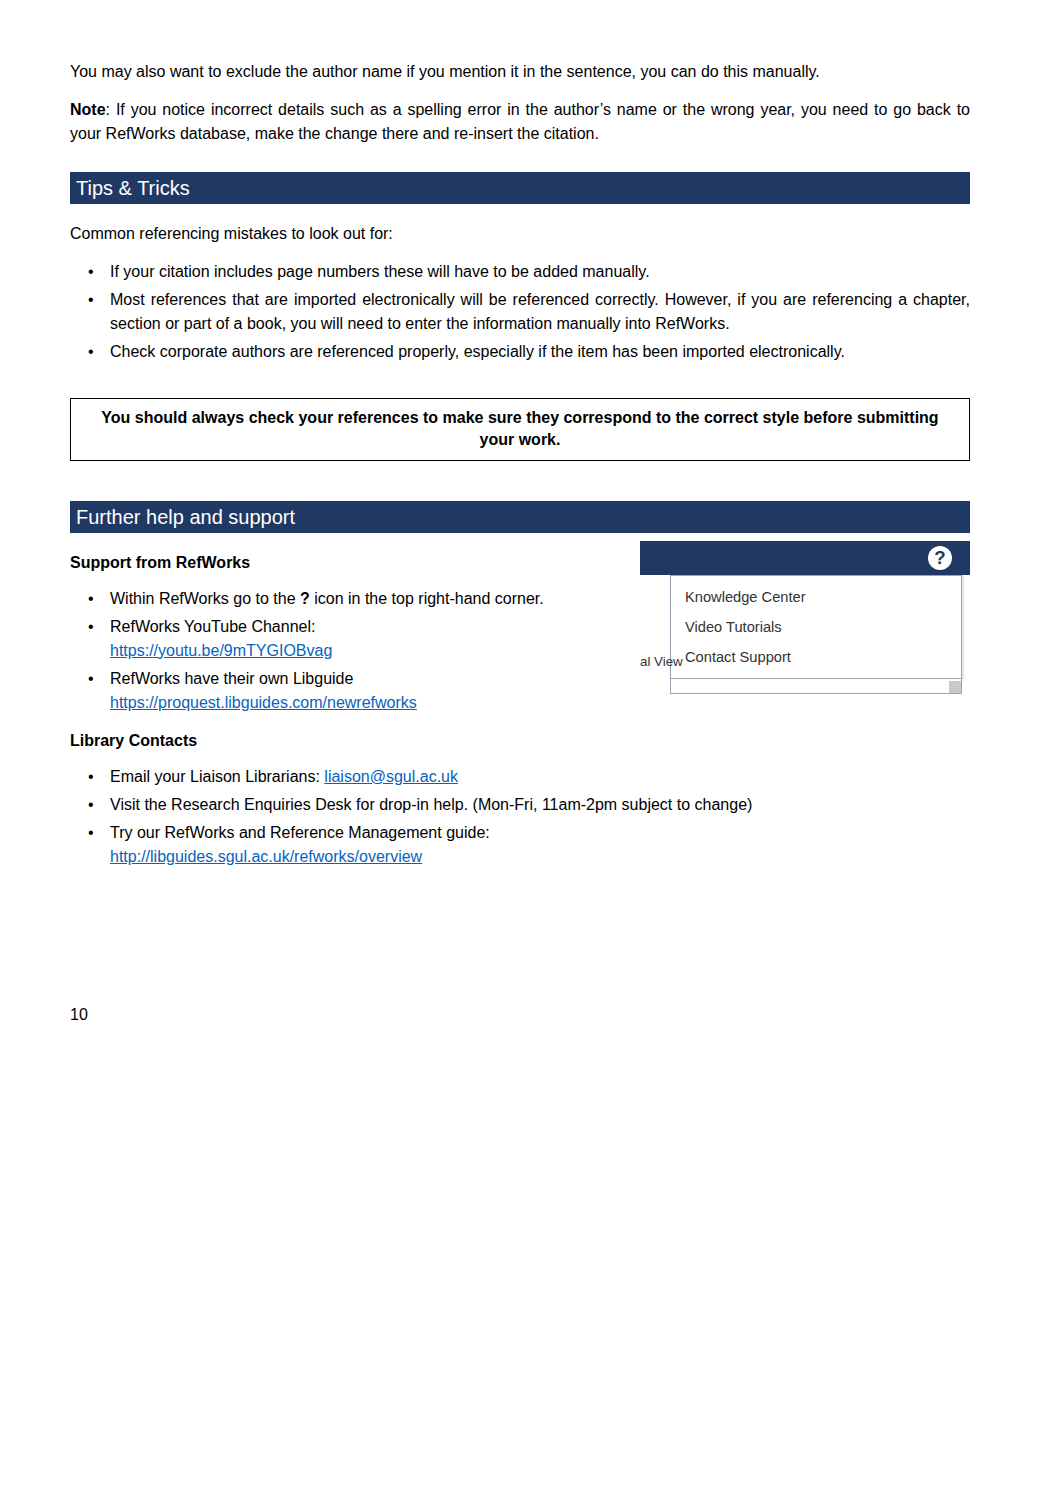You may also want to exclude the author name if you mention it in the sentence, you can do this manually.
Note: If you notice incorrect details such as a spelling error in the author’s name or the wrong year, you need to go back to your RefWorks database, make the change there and re-insert the citation.
Tips & Tricks
Common referencing mistakes to look out for:
If your citation includes page numbers these will have to be added manually.
Most references that are imported electronically will be referenced correctly. However, if you are referencing a chapter, section or part of a book, you will need to enter the information manually into RefWorks.
Check corporate authors are referenced properly, especially if the item has been imported electronically.
You should always check your references to make sure they correspond to the correct style before submitting your work.
Further help and support
?
Knowledge Center
Video Tutorials
Contact Support
al View
Support from RefWorks
Within RefWorks go to the ? icon in the top right-hand corner.
RefWorks YouTube Channel:
https://youtu.be/9mTYGIOBvag
RefWorks have their own Libguide
https://proquest.libguides.com/newrefworks
Library Contacts
Email your Liaison Librarians: liaison@sgul.ac.uk
Visit the Research Enquiries Desk for drop-in help. (Mon-Fri, 11am-2pm subject to change)
Try our RefWorks and Reference Management guide:
http://libguides.sgul.ac.uk/refworks/overview
10